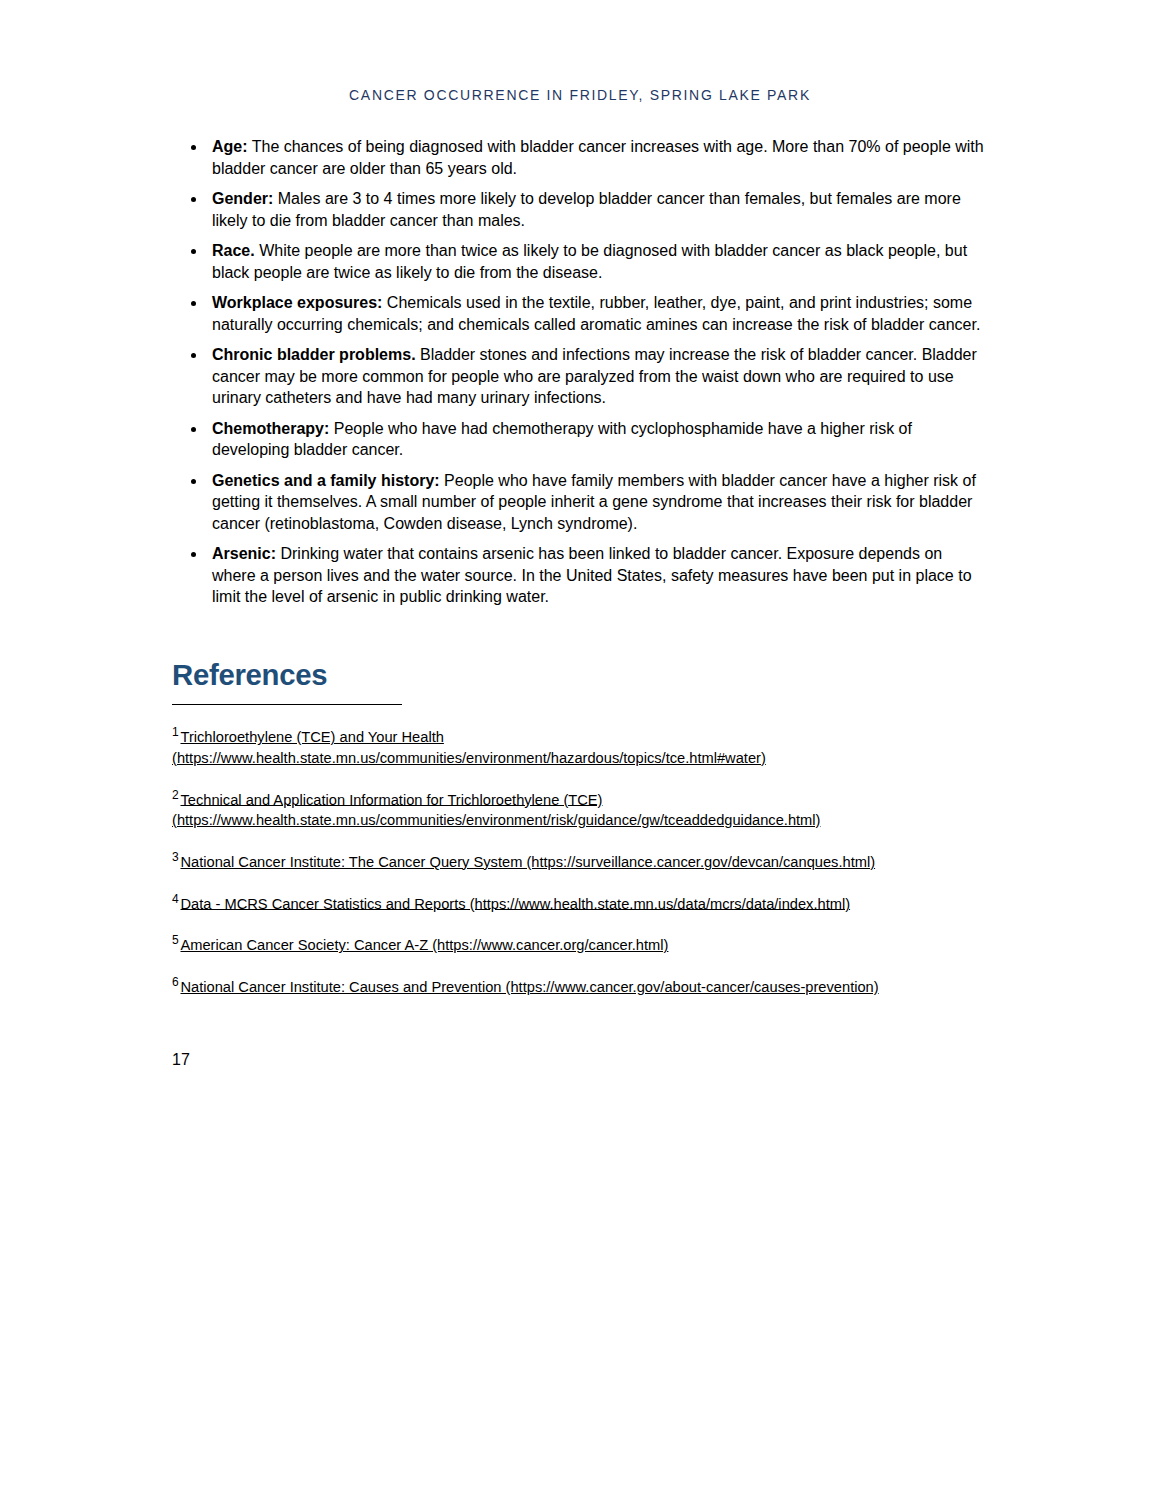Cancer Occurrence in Fridley, Spring Lake Park
Age: The chances of being diagnosed with bladder cancer increases with age. More than 70% of people with bladder cancer are older than 65 years old.
Gender: Males are 3 to 4 times more likely to develop bladder cancer than females, but females are more likely to die from bladder cancer than males.
Race. White people are more than twice as likely to be diagnosed with bladder cancer as black people, but black people are twice as likely to die from the disease.
Workplace exposures: Chemicals used in the textile, rubber, leather, dye, paint, and print industries; some naturally occurring chemicals; and chemicals called aromatic amines can increase the risk of bladder cancer.
Chronic bladder problems. Bladder stones and infections may increase the risk of bladder cancer. Bladder cancer may be more common for people who are paralyzed from the waist down who are required to use urinary catheters and have had many urinary infections.
Chemotherapy: People who have had chemotherapy with cyclophosphamide have a higher risk of developing bladder cancer.
Genetics and a family history: People who have family members with bladder cancer have a higher risk of getting it themselves. A small number of people inherit a gene syndrome that increases their risk for bladder cancer (retinoblastoma, Cowden disease, Lynch syndrome).
Arsenic: Drinking water that contains arsenic has been linked to bladder cancer. Exposure depends on where a person lives and the water source. In the United States, safety measures have been put in place to limit the level of arsenic in public drinking water.
References
1Trichloroethylene (TCE) and Your Health
(https://www.health.state.mn.us/communities/environment/hazardous/topics/tce.html#water)
2Technical and Application Information for Trichloroethylene (TCE)
(https://www.health.state.mn.us/communities/environment/risk/guidance/gw/tceaddedguidance.html)
3National Cancer Institute: The Cancer Query System (https://surveillance.cancer.gov/devcan/canques.html)
4Data - MCRS Cancer Statistics and Reports (https://www.health.state.mn.us/data/mcrs/data/index.html)
5American Cancer Society: Cancer A-Z (https://www.cancer.org/cancer.html)
6National Cancer Institute: Causes and Prevention (https://www.cancer.gov/about-cancer/causes-prevention)
17